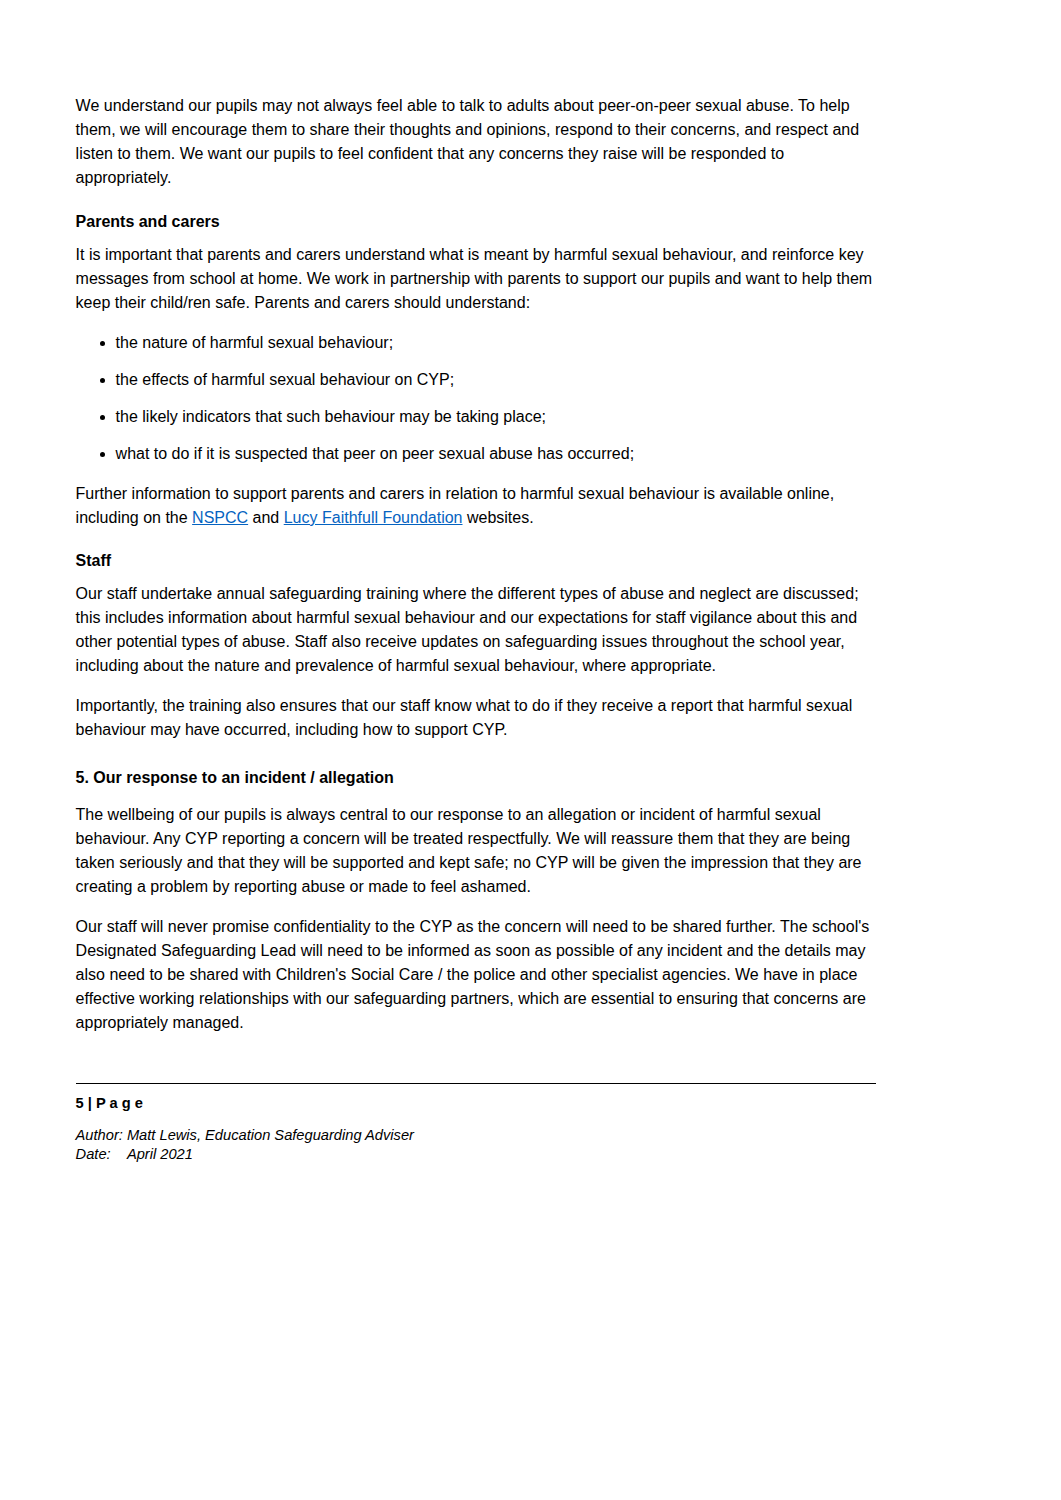We understand our pupils may not always feel able to talk to adults about peer-on-peer sexual abuse. To help them, we will encourage them to share their thoughts and opinions, respond to their concerns, and respect and listen to them. We want our pupils to feel confident that any concerns they raise will be responded to appropriately.
Parents and carers
It is important that parents and carers understand what is meant by harmful sexual behaviour, and reinforce key messages from school at home. We work in partnership with parents to support our pupils and want to help them keep their child/ren safe. Parents and carers should understand:
the nature of harmful sexual behaviour;
the effects of harmful sexual behaviour on CYP;
the likely indicators that such behaviour may be taking place;
what to do if it is suspected that peer on peer sexual abuse has occurred;
Further information to support parents and carers in relation to harmful sexual behaviour is available online, including on the NSPCC and Lucy Faithfull Foundation websites.
Staff
Our staff undertake annual safeguarding training where the different types of abuse and neglect are discussed; this includes information about harmful sexual behaviour and our expectations for staff vigilance about this and other potential types of abuse. Staff also receive updates on safeguarding issues throughout the school year, including about the nature and prevalence of harmful sexual behaviour, where appropriate.
Importantly, the training also ensures that our staff know what to do if they receive a report that harmful sexual behaviour may have occurred, including how to support CYP.
5. Our response to an incident / allegation
The wellbeing of our pupils is always central to our response to an allegation or incident of harmful sexual behaviour. Any CYP reporting a concern will be treated respectfully. We will reassure them that they are being taken seriously and that they will be supported and kept safe; no CYP will be given the impression that they are creating a problem by reporting abuse or made to feel ashamed.
Our staff will never promise confidentiality to the CYP as the concern will need to be shared further. The school's Designated Safeguarding Lead will need to be informed as soon as possible of any incident and the details may also need to be shared with Children's Social Care / the police and other specialist agencies. We have in place effective working relationships with our safeguarding partners, which are essential to ensuring that concerns are appropriately managed.
5 | P a g e
Author: Matt Lewis, Education Safeguarding Adviser
Date: April 2021